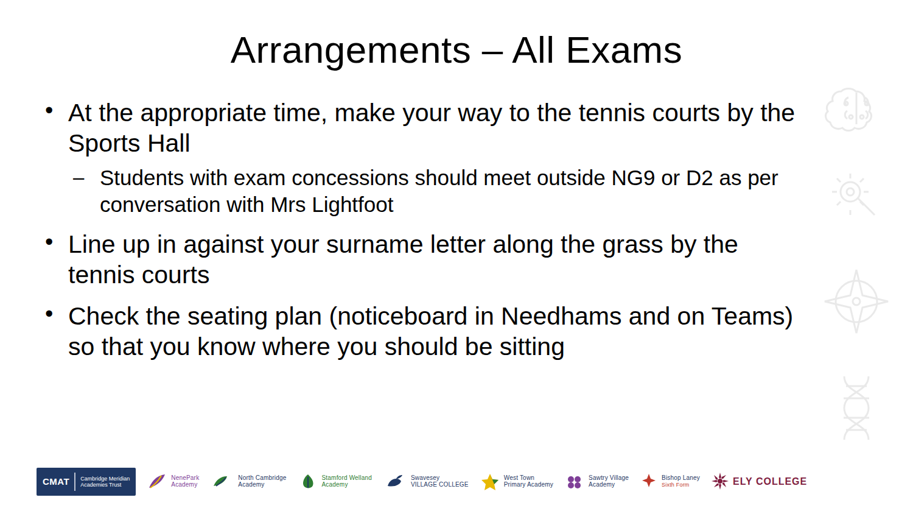Arrangements – All Exams
At the appropriate time, make your way to the tennis courts by the Sports Hall
Students with exam concessions should meet outside NG9 or D2 as per conversation with Mrs Lightfoot
Line up in against your surname letter along the grass by the tennis courts
Check the seating plan (noticeboard in Needhams and on Teams) so that you know where you should be sitting
CMAT Cambridge Meridian
Academies Trust
NenePark
Academy
North Cambridge
Academy
Stamford Welland
Academy
Swavesey
VILLAGE COLLEGE
West Town
Primary Academy
Sawtry Village
Academy
Bishop Laney
Sixth Form
ELY COLLEGE